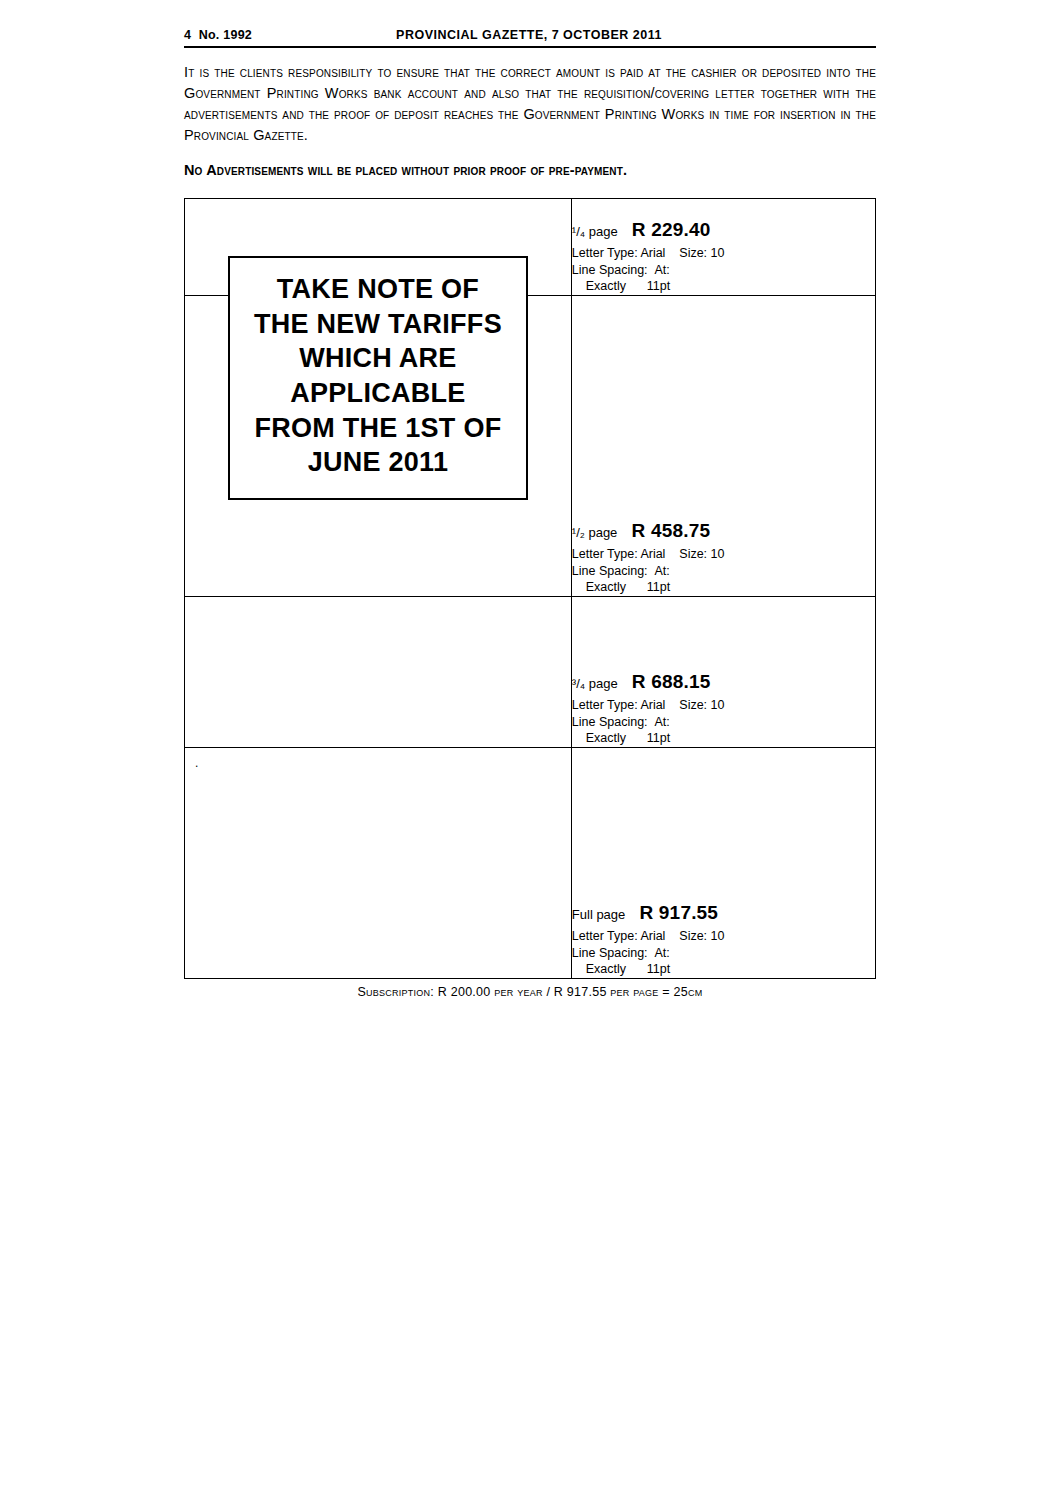4 No. 1992
PROVINCIAL GAZETTE, 7 OCTOBER 2011
It is the clients responsibility to ensure that the correct amount is paid at the cashier or deposited into the Government Printing Works bank account and also that the requisition/covering letter together with the advertisements and the proof of deposit reaches the Government Printing Works in time for insertion in the Provincial Gazette.
No Advertisements will be placed without prior proof of pre-payment.
| | ¹/₄ page R 229.40 Letter Type: Arial Size: 10 Line Spacing: At: Exactly 11pt |
| TAKE NOTE OF THE NEW TARIFFS WHICH ARE APPLICABLE FROM THE 1ST OF JUNE 2011 | ¹/₂ page R 458.75 Letter Type: Arial Size: 10 Line Spacing: At: Exactly 11pt |
| | ³/₄ page R 688.15 Letter Type: Arial Size: 10 Line Spacing: At: Exactly 11pt |
| . | Full page R 917.55 Letter Type: Arial Size: 10 Line Spacing: At: Exactly 11pt |
Subscription: R 200.00 per year / R 917.55 per page = 25cm